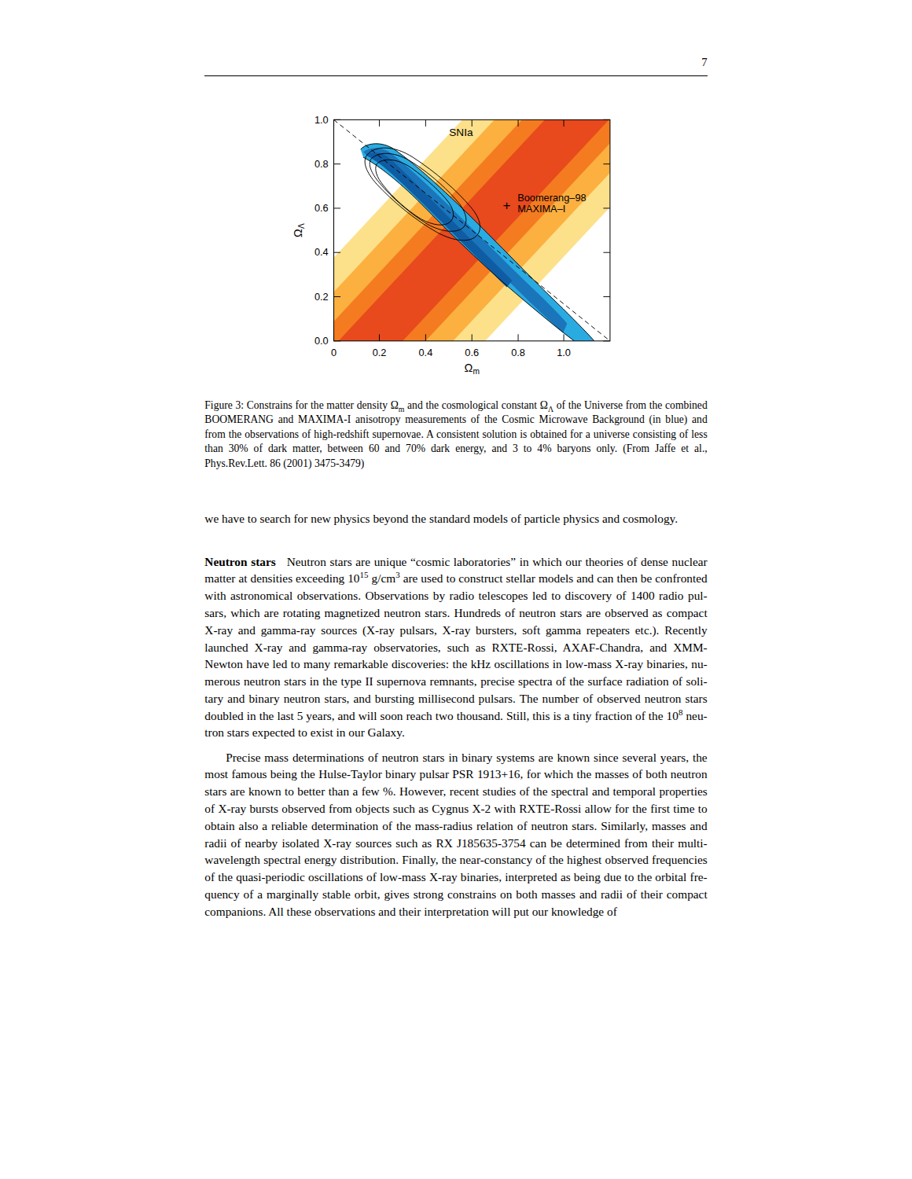7
0.0 0.2 0.4 0.6 0.8 1.0 0 0.2 0.4 0.6 0.8 1.0 Ωm ΩΛ SNIa Boomerang–98 MAXIMA–I +
Figure 3: Constrains for the matter density Ωm and the cosmological constant ΩΛ of the Universe from the combined BOOMERANG and MAXIMA-I anisotropy measurements of the Cosmic Microwave Background (in blue) and from the observations of high-redshift supernovae. A consistent solution is obtained for a universe consisting of less than 30% of dark matter, between 60 and 70% dark energy, and 3 to 4% baryons only. (From Jaffe et al., Phys.Rev.Lett. 86 (2001) 3475-3479)
we have to search for new physics beyond the standard models of particle physics and cosmology.
Neutron stars Neutron stars are unique “cosmic laboratories” in which our theories of dense nuclear matter at densities exceeding 1015 g/cm3 are used to construct stellar models and can then be confronted with astronomical observations. Observations by radio telescopes led to discovery of 1400 radio pulsars, which are rotating magnetized neutron stars. Hundreds of neutron stars are observed as compact X-ray and gamma-ray sources (X-ray pulsars, X-ray bursters, soft gamma repeaters etc.). Recently launched X-ray and gamma-ray observatories, such as RXTE-Rossi, AXAF-Chandra, and XMM-Newton have led to many remarkable discoveries: the kHz oscillations in low-mass X-ray binaries, numerous neutron stars in the type II supernova remnants, precise spectra of the surface radiation of solitary and binary neutron stars, and bursting millisecond pulsars. The number of observed neutron stars doubled in the last 5 years, and will soon reach two thousand. Still, this is a tiny fraction of the 108 neutron stars expected to exist in our Galaxy.
Precise mass determinations of neutron stars in binary systems are known since several years, the most famous being the Hulse-Taylor binary pulsar PSR 1913+16, for which the masses of both neutron stars are known to better than a few %. However, recent studies of the spectral and temporal properties of X-ray bursts observed from objects such as Cygnus X-2 with RXTE-Rossi allow for the first time to obtain also a reliable determination of the mass-radius relation of neutron stars. Similarly, masses and radii of nearby isolated X-ray sources such as RX J185635-3754 can be determined from their multi-wavelength spectral energy distribution. Finally, the near-constancy of the highest observed frequencies of the quasi-periodic oscillations of low-mass X-ray binaries, interpreted as being due to the orbital frequency of a marginally stable orbit, gives strong constrains on both masses and radii of their compact companions. All these observations and their interpretation will put our knowledge of